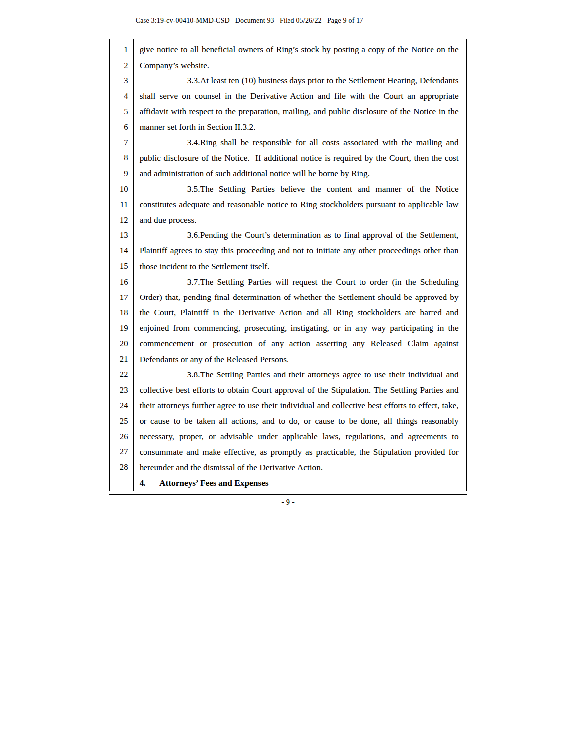Case 3:19-cv-00410-MMD-CSD Document 93 Filed 05/26/22 Page 9 of 17
1
2
3
4
5
6
7
8
9
10
11
12
13
14
15
16
17
18
19
20
21
22
23
24
25
26
27
28
give notice to all beneficial owners of Ring’s stock by posting a copy of the Notice on the Company’s website.
3.3. At least ten (10) business days prior to the Settlement Hearing, Defendants shall serve on counsel in the Derivative Action and file with the Court an appropriate affidavit with respect to the preparation, mailing, and public disclosure of the Notice in the manner set forth in Section II.3.2.
3.4. Ring shall be responsible for all costs associated with the mailing and public disclosure of the Notice. If additional notice is required by the Court, then the cost and administration of such additional notice will be borne by Ring.
3.5. The Settling Parties believe the content and manner of the Notice constitutes adequate and reasonable notice to Ring stockholders pursuant to applicable law and due process.
3.6. Pending the Court’s determination as to final approval of the Settlement, Plaintiff agrees to stay this proceeding and not to initiate any other proceedings other than those incident to the Settlement itself.
3.7. The Settling Parties will request the Court to order (in the Scheduling Order) that, pending final determination of whether the Settlement should be approved by the Court, Plaintiff in the Derivative Action and all Ring stockholders are barred and enjoined from commencing, prosecuting, instigating, or in any way participating in the commencement or prosecution of any action asserting any Released Claim against Defendants or any of the Released Persons.
3.8. The Settling Parties and their attorneys agree to use their individual and collective best efforts to obtain Court approval of the Stipulation. The Settling Parties and their attorneys further agree to use their individual and collective best efforts to effect, take, or cause to be taken all actions, and to do, or cause to be done, all things reasonably necessary, proper, or advisable under applicable laws, regulations, and agreements to consummate and make effective, as promptly as practicable, the Stipulation provided for hereunder and the dismissal of the Derivative Action.
4. Attorneys’ Fees and Expenses
- 9 -